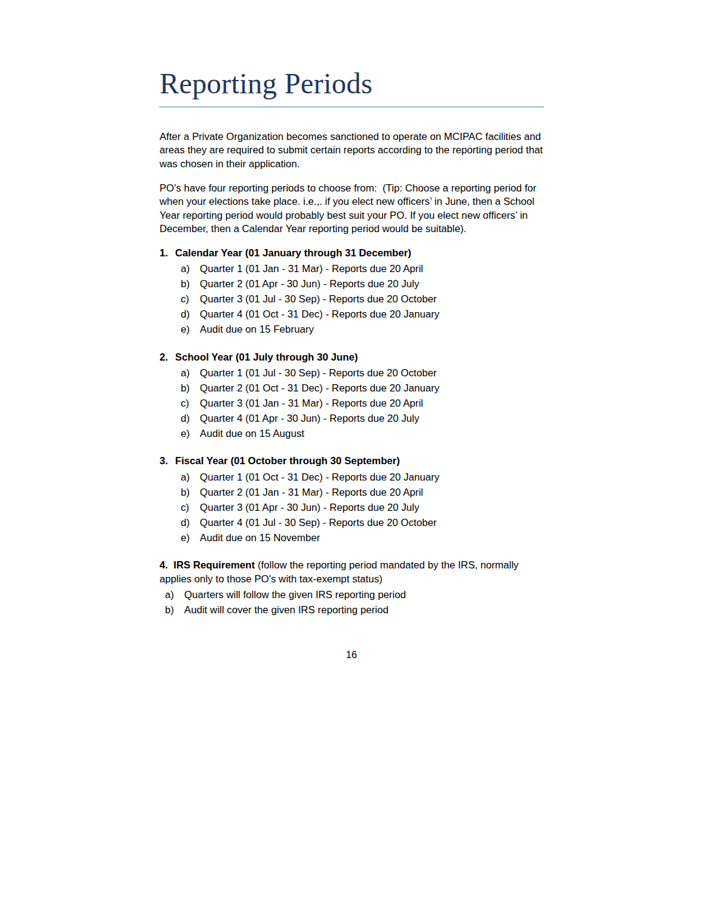Reporting Periods
After a Private Organization becomes sanctioned to operate on MCIPAC facilities and areas they are required to submit certain reports according to the reporting period that was chosen in their application.
PO's have four reporting periods to choose from: (Tip: Choose a reporting period for when your elections take place. i.e.,. if you elect new officers’ in June, then a School Year reporting period would probably best suit your PO. If you elect new officers’ in December, then a Calendar Year reporting period would be suitable).
Calendar Year (01 January through 31 December)
Quarter 1 (01 Jan - 31 Mar) - Reports due 20 April
Quarter 2 (01 Apr - 30 Jun) - Reports due 20 July
Quarter 3 (01 Jul - 30 Sep) - Reports due 20 October
Quarter 4 (01 Oct - 31 Dec) - Reports due 20 January
Audit due on 15 February
School Year (01 July through 30 June)
Quarter 1 (01 Jul - 30 Sep) - Reports due 20 October
Quarter 2 (01 Oct - 31 Dec) - Reports due 20 January
Quarter 3 (01 Jan - 31 Mar) - Reports due 20 April
Quarter 4 (01 Apr - 30 Jun) - Reports due 20 July
Audit due on 15 August
Fiscal Year (01 October through 30 September)
Quarter 1 (01 Oct - 31 Dec) - Reports due 20 January
Quarter 2 (01 Jan - 31 Mar) - Reports due 20 April
Quarter 3 (01 Apr - 30 Jun) - Reports due 20 July
Quarter 4 (01 Jul - 30 Sep) - Reports due 20 October
Audit due on 15 November
4. IRS Requirement (follow the reporting period mandated by the IRS, normally applies only to those PO's with tax-exempt status)
Quarters will follow the given IRS reporting period
Audit will cover the given IRS reporting period
16